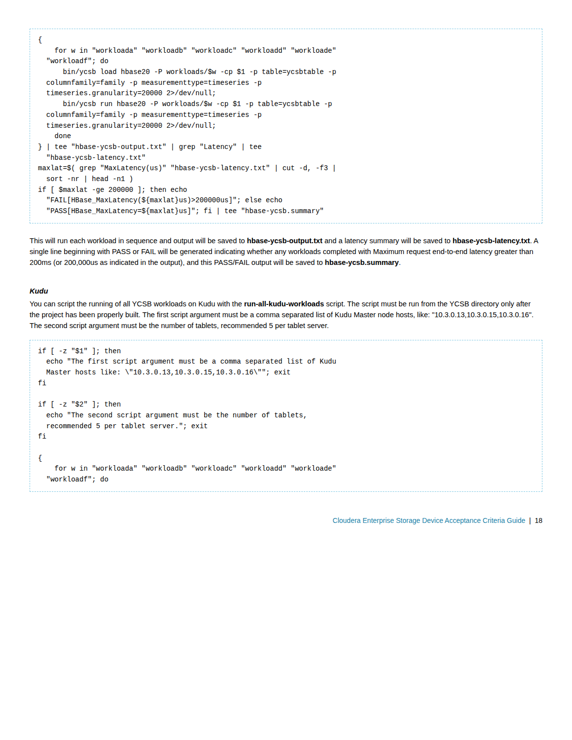{ for w in "workloada" "workloadb" "workloadc" "workloadd" "workloade" "workloadf"; do bin/ycsb load hbase20 -P workloads/$w -cp $1 -p table=ycsbtable -p columnfamily=family -p measurementtype=timeseries -p timeseries.granularity=20000 2>/dev/null; bin/ycsb run hbase20 -P workloads/$w -cp $1 -p table=ycsbtable -p columnfamily=family -p measurementtype=timeseries -p timeseries.granularity=20000 2>/dev/null; done } | tee "hbase-ycsb-output.txt" | grep "Latency" | tee "hbase-ycsb-latency.txt" maxlat=$( grep "MaxLatency(us)" "hbase-ycsb-latency.txt" | cut -d, -f3 | sort -nr | head -n1 ) if [ $maxlat -ge 200000 ]; then echo "FAIL[HBase_MaxLatency(${maxlat}us)>200000us]"; else echo "PASS[HBase_MaxLatency=${maxlat}us]"; fi | tee "hbase-ycsb.summary"
This will run each workload in sequence and output will be saved to hbase-ycsb-output.txt and a latency summary will be saved to hbase-ycsb-latency.txt. A single line beginning with PASS or FAIL will be generated indicating whether any workloads completed with Maximum request end-to-end latency greater than 200ms (or 200,000us as indicated in the output), and this PASS/FAIL output will be saved to hbase-ycsb.summary.
Kudu
You can script the running of all YCSB workloads on Kudu with the run-all-kudu-workloads script. The script must be run from the YCSB directory only after the project has been properly built. The first script argument must be a comma separated list of Kudu Master node hosts, like: "10.3.0.13,10.3.0.15,10.3.0.16". The second script argument must be the number of tablets, recommended 5 per tablet server.
if [ -z "$1" ]; then echo "The first script argument must be a comma separated list of Kudu Master hosts like: \"10.3.0.13,10.3.0.15,10.3.0.16\""; exit fi if [ -z "$2" ]; then echo "The second script argument must be the number of tablets, recommended 5 per tablet server."; exit fi { for w in "workloada" "workloadb" "workloadc" "workloadd" "workloade" "workloadf"; do
Cloudera Enterprise Storage Device Acceptance Criteria Guide | 18